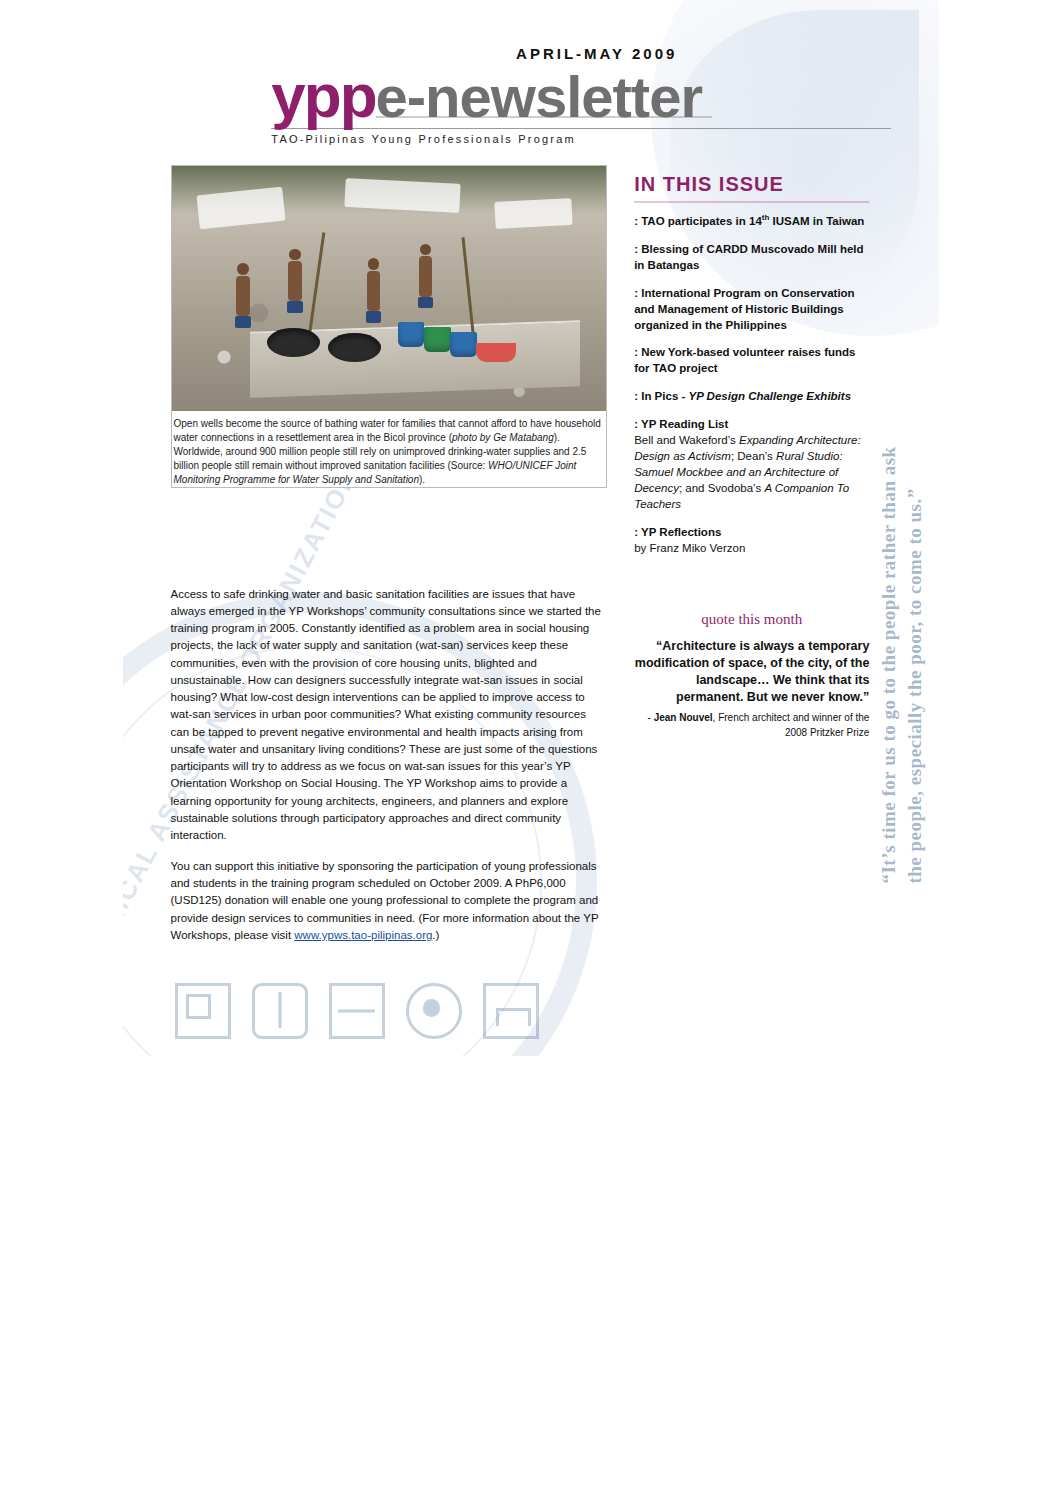TECHNICAL ASSISTANCE ORGANIZATION
“It’s time for us to go to the people rather than ask the people, especially the poor, to come to us.”
APRIL-MAY 2009
ypp e-newsletter
TAO-Pilipinas Young Professionals Program
Open wells become the source of bathing water for families that cannot afford to have household water connections in a resettlement area in the Bicol province (photo by Ge Matabang). Worldwide, around 900 million people still rely on unimproved drinking-water supplies and 2.5 billion people still remain without improved sanitation facilities (Source: WHO/UNICEF Joint Monitoring Programme for Water Supply and Sanitation).
Access to safe drinking water and basic sanitation facilities are issues that have always emerged in the YP Workshops’ community consultations since we started the training program in 2005. Constantly identified as a problem area in social housing projects, the lack of water supply and sanitation (wat-san) services keep these communities, even with the provision of core housing units, blighted and unsustainable. How can designers successfully integrate wat-san issues in social housing? What low-cost design interventions can be applied to improve access to wat-san services in urban poor communities? What existing community resources can be tapped to prevent negative environmental and health impacts arising from unsafe water and unsanitary living conditions? These are just some of the questions participants will try to address as we focus on wat-san issues for this year’s YP Orientation Workshop on Social Housing. The YP Workshop aims to provide a learning opportunity for young architects, engineers, and planners and explore sustainable solutions through participatory approaches and direct community interaction.
You can support this initiative by sponsoring the participation of young professionals and students in the training program scheduled on October 2009. A PhP6,000 (USD125) donation will enable one young professional to complete the program and provide design services to communities in need. (For more information about the YP Workshops, please visit www.ypws.tao-pilipinas.org.)
IN THIS ISSUE
TAO participates in 14th IUSAM in Taiwan
Blessing of CARDD Muscovado Mill held in Batangas
International Program on Conservation and Management of Historic Buildings organized in the Philippines
New York-based volunteer raises funds for TAO project
In Pics - YP Design Challenge Exhibits
YP Reading List
Bell and Wakeford’s Expanding Architecture: Design as Activism; Dean’s Rural Studio: Samuel Mockbee and an Architecture of Decency; and Svodoba’s A Companion To Teachers
YP Reflections
by Franz Miko Verzon
quote this month
“Architecture is always a temporary modification of space, of the city, of the landscape… We think that its permanent. But we never know.”
- Jean Nouvel, French architect and winner of the 2008 Pritzker Prize